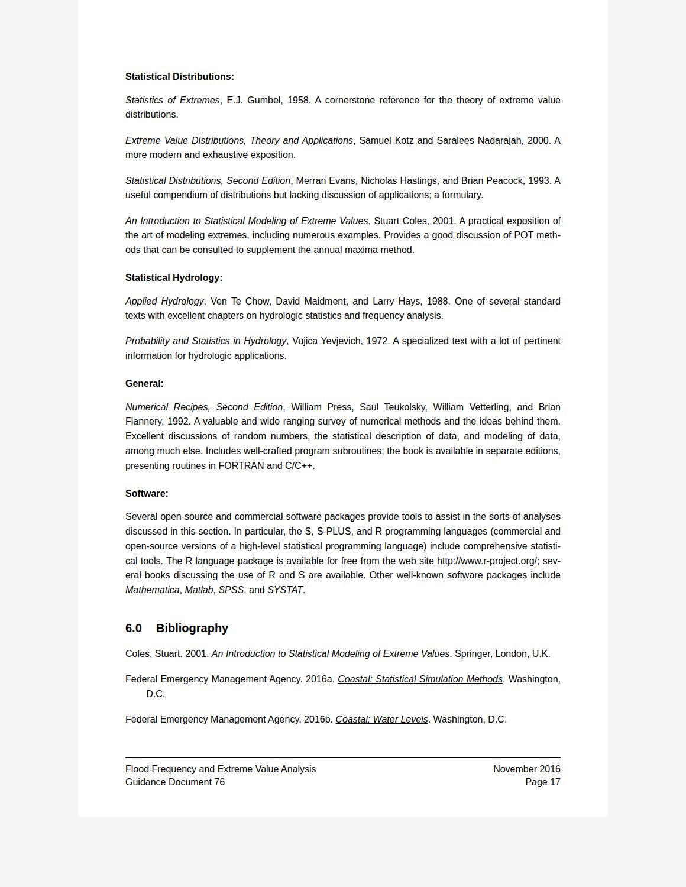Statistical Distributions:
Statistics of Extremes, E.J. Gumbel, 1958. A cornerstone reference for the theory of extreme value distributions.
Extreme Value Distributions, Theory and Applications, Samuel Kotz and Saralees Nadarajah, 2000. A more modern and exhaustive exposition.
Statistical Distributions, Second Edition, Merran Evans, Nicholas Hastings, and Brian Peacock, 1993. A useful compendium of distributions but lacking discussion of applications; a formulary.
An Introduction to Statistical Modeling of Extreme Values, Stuart Coles, 2001. A practical exposition of the art of modeling extremes, including numerous examples. Provides a good discussion of POT methods that can be consulted to supplement the annual maxima method.
Statistical Hydrology:
Applied Hydrology, Ven Te Chow, David Maidment, and Larry Hays, 1988. One of several standard texts with excellent chapters on hydrologic statistics and frequency analysis.
Probability and Statistics in Hydrology, Vujica Yevjevich, 1972. A specialized text with a lot of pertinent information for hydrologic applications.
General:
Numerical Recipes, Second Edition, William Press, Saul Teukolsky, William Vetterling, and Brian Flannery, 1992. A valuable and wide ranging survey of numerical methods and the ideas behind them. Excellent discussions of random numbers, the statistical description of data, and modeling of data, among much else. Includes well-crafted program subroutines; the book is available in separate editions, presenting routines in FORTRAN and C/C++.
Software:
Several open-source and commercial software packages provide tools to assist in the sorts of analyses discussed in this section. In particular, the S, S-PLUS, and R programming languages (commercial and open-source versions of a high-level statistical programming language) include comprehensive statistical tools. The R language package is available for free from the web site http://www.r-project.org/; several books discussing the use of R and S are available. Other well-known software packages include Mathematica, Matlab, SPSS, and SYSTAT.
6.0 Bibliography
Coles, Stuart. 2001. An Introduction to Statistical Modeling of Extreme Values. Springer, London, U.K.
Federal Emergency Management Agency. 2016a. Coastal: Statistical Simulation Methods. Washington, D.C.
Federal Emergency Management Agency. 2016b. Coastal: Water Levels. Washington, D.C.
Flood Frequency and Extreme Value Analysis
Guidance Document 76
November 2016
Page 17